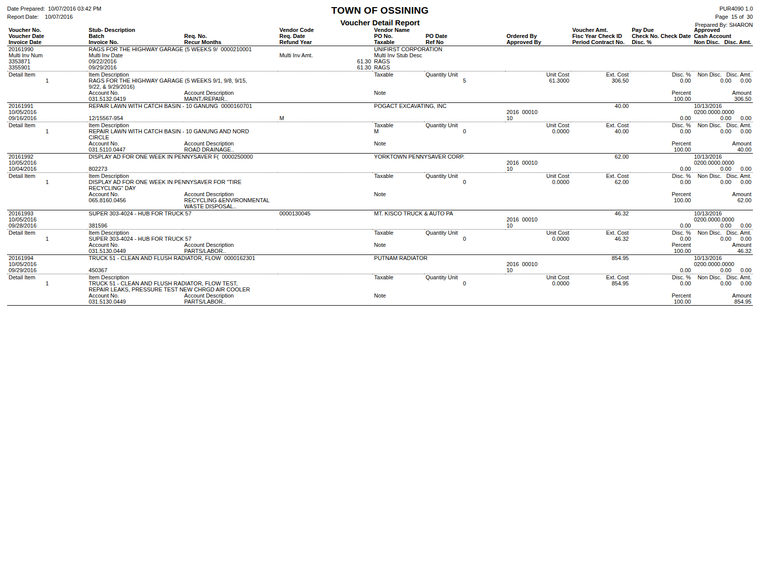Date Prepared: 10/07/2016 03:42 PM
Report Date: 10/07/2016
PUR4090 1.0
Page 15 of 30
Prepared By: SHARON
TOWN OF OSSINING
Voucher Detail Report
| Voucher No. | Stub- Description | | Vendor Code | Vendor Name | | Voucher Amt. | Pay Due | Approved |
| Voucher Date | Batch | Req. No. | Req. Date | PO No. | PO Date | Ordered By | Fisc Year Check ID | Check No. Check Date | Cash Account |
| Invoice Date | Invoice No. | Recur Months | Refund Year | Taxable | Ref No | Approved By | Period Contract No. | Disc. % | Non Disc. Disc. Amt. |
| 20161990 | RAGS FOR THE HIGHWAY GARAGE (5 WEEKS 9/ 0000210001 | UNIFIRST CORPORATION | | | |
| Multi Inv Num | Multi Inv Date | Multi Inv Amt. | Multi Inv Stub Desc | | | |
| 3353871 | 09/22/2016 | 61.30 | RAGS | | | |
| 3355901 | 09/29/2016 | 61.30 | RAGS | | | |
| Detail Item | Item Description | Taxable | Quantity Unit | Unit Cost | Ext. Cost | Disc. % | Non Disc. Disc. Amt. |
| 1 | RAGS FOR THE HIGHWAY GARAGE (5 WEEKS 9/1, 9/8, 9/15, | | 5 | 61.3000 | 306.50 | 0.00 | 0.00 0.00 |
| | 9/22, & 9/29/2016) | | | | | | |
| | Account No. | Account Description | Note | | | | Percent | Amount |
| | 031.5132.0419 | MAINT./REPAIR.. | | | | | 100.00 | 306.50 |
| 20161991 | REPAIR LAWN WITH CATCH BASIN - 10 GANUNG 0000160701 | POGACT EXCAVATING, INC | | 40.00 | | 10/13/2016 |
| 10/05/2016 | | | | | | 2016 00010 | | | 0200.0000.0000 |
| 09/16/2016 | 12/15567-954 | | M | | | 10 | | 0.00 | 0.00 0.00 |
| Detail Item | Item Description | Taxable | Quantity Unit | Unit Cost | Ext. Cost | Disc. % | Non Disc. Disc. Amt. |
| 1 | REPAIR LAWN WITH CATCH BASIN - 10 GANUNG AND NORD | M | 0 | 0.0000 | 40.00 | 0.00 | 0.00 0.00 |
| | CIRCLE | | | | | | |
| | Account No. | Account Description | Note | | | | Percent | Amount |
| | 031.5110.0447 | ROAD DRAINAGE.. | | | | | 100.00 | 40.00 |
| 20161992 | DISPLAY AD FOR ONE WEEK IN PENNYSAVER F( 0000250000 | YORKTOWN PENNYSAVER CORP. | | 62.00 | | 10/13/2016 |
| 10/05/2016 | | | | | | 2016 00010 | | | 0200.0000.0000 |
| 10/04/2016 | 802273 | | | | | 10 | | 0.00 | 0.00 0.00 |
| Detail Item | Item Description | Taxable | Quantity Unit | Unit Cost | Ext. Cost | Disc. % | Non Disc. Disc. Amt. |
| 1 | DISPLAY AD FOR ONE WEEK IN PENNYSAVER FOR "TIRE | | 0 | 0.0000 | 62.00 | 0.00 | 0.00 0.00 |
| | RECYCLING" DAY | | | | | | |
| | Account No. | Account Description | Note | | | | Percent | Amount |
| | 065.8160.0456 | RECYCLING &ENVIRONMENTAL | | | | | 100.00 | 62.00 |
| | | WASTE DISPOSAL.. | | | | | | |
| 20161993 | SUPER 303-4024 - HUB FOR TRUCK 57 | 0000130045 | MT. KISCO TRUCK & AUTO PA | | 46.32 | | 10/13/2016 |
| 10/05/2016 | | | | | | 2016 00010 | | | 0200.0000.0000 |
| 09/28/2016 | 381596 | | | | | 10 | | 0.00 | 0.00 0.00 |
| Detail Item | Item Description | Taxable | Quantity Unit | Unit Cost | Ext. Cost | Disc. % | Non Disc. Disc. Amt. |
| 1 | SUPER 303-4024 - HUB FOR TRUCK 57 | | 0 | 0.0000 | 46.32 | 0.00 | 0.00 0.00 |
| | Account No. | Account Description | Note | | | | Percent | Amount |
| | 031.5130.0449 | PARTS/LABOR.. | | | | | 100.00 | 46.32 |
| 20161994 | TRUCK 51 - CLEAN AND FLUSH RADIATOR, FLOW 0000162301 | PUTNAM RADIATOR | | 854.95 | | 10/13/2016 |
| 10/05/2016 | | | | | | 2016 00010 | | | 0200.0000.0000 |
| 09/29/2016 | 450367 | | | | | 10 | | 0.00 | 0.00 0.00 |
| Detail Item | Item Description | Taxable | Quantity Unit | Unit Cost | Ext. Cost | Disc. % | Non Disc. Disc. Amt. |
| 1 | TRUCK 51 - CLEAN AND FLUSH RADIATOR, FLOW TEST, | | 0 | 0.0000 | 854.95 | 0.00 | 0.00 0.00 |
| | REPAIR LEAKS, PRESSURE TEST NEW CHRGD AIR COOLER | | | | | | |
| | Account No. | Account Description | Note | | | | Percent | Amount |
| | 031.5130.0449 | PARTS/LABOR.. | | | | | 100.00 | 854.95 |